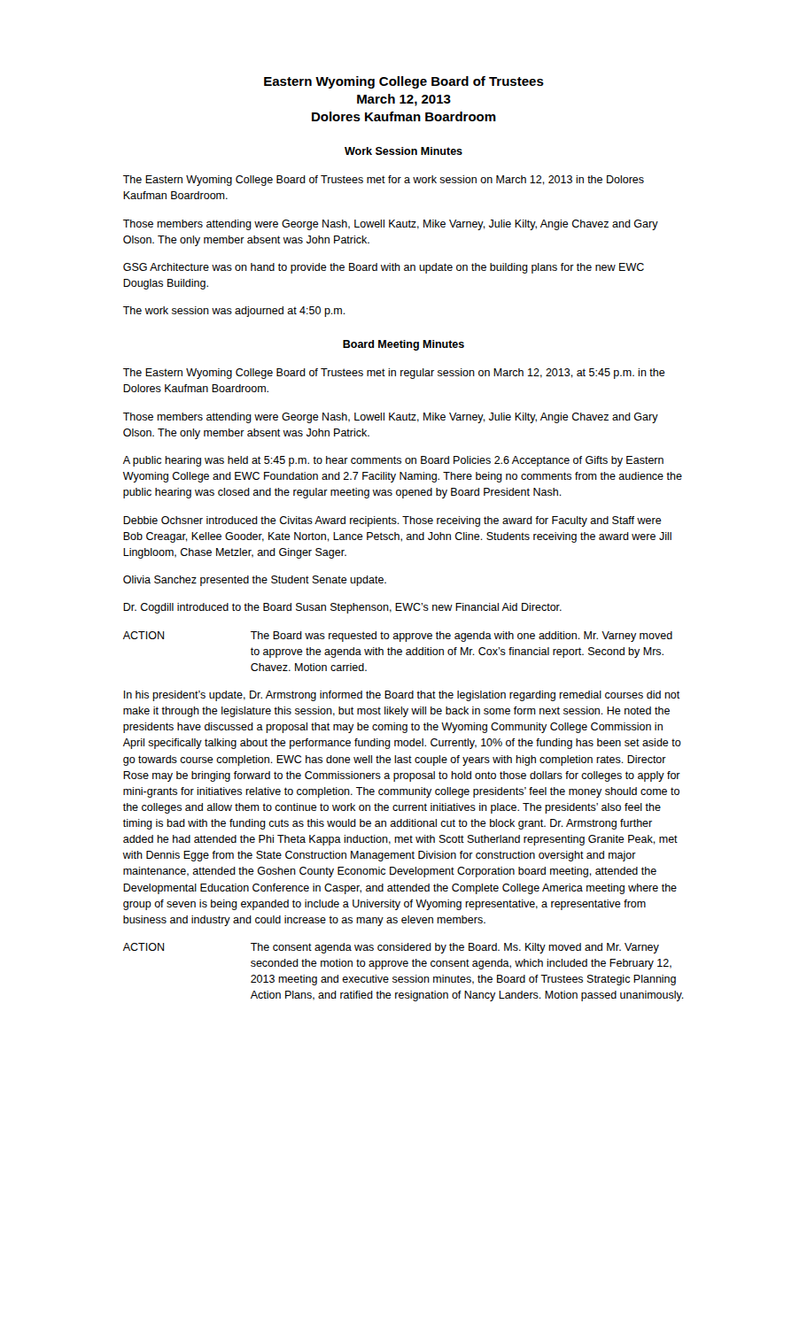Eastern Wyoming College Board of Trustees
March 12, 2013
Dolores Kaufman Boardroom
Work Session Minutes
The Eastern Wyoming College Board of Trustees met for a work session on March 12, 2013 in the Dolores Kaufman Boardroom.
Those members attending were George Nash, Lowell Kautz, Mike Varney, Julie Kilty, Angie Chavez and Gary Olson. The only member absent was John Patrick.
GSG Architecture was on hand to provide the Board with an update on the building plans for the new EWC Douglas Building.
The work session was adjourned at 4:50 p.m.
Board Meeting Minutes
The Eastern Wyoming College Board of Trustees met in regular session on March 12, 2013, at 5:45 p.m. in the Dolores Kaufman Boardroom.
Those members attending were George Nash, Lowell Kautz, Mike Varney, Julie Kilty, Angie Chavez and Gary Olson. The only member absent was John Patrick.
A public hearing was held at 5:45 p.m. to hear comments on Board Policies 2.6 Acceptance of Gifts by Eastern Wyoming College and EWC Foundation and 2.7 Facility Naming. There being no comments from the audience the public hearing was closed and the regular meeting was opened by Board President Nash.
Debbie Ochsner introduced the Civitas Award recipients. Those receiving the award for Faculty and Staff were Bob Creagar, Kellee Gooder, Kate Norton, Lance Petsch, and John Cline. Students receiving the award were Jill Lingbloom, Chase Metzler, and Ginger Sager.
Olivia Sanchez presented the Student Senate update.
Dr. Cogdill introduced to the Board Susan Stephenson, EWC’s new Financial Aid Director.
ACTION
The Board was requested to approve the agenda with one addition. Mr. Varney moved to approve the agenda with the addition of Mr. Cox’s financial report. Second by Mrs. Chavez. Motion carried.
In his president’s update, Dr. Armstrong informed the Board that the legislation regarding remedial courses did not make it through the legislature this session, but most likely will be back in some form next session. He noted the presidents have discussed a proposal that may be coming to the Wyoming Community College Commission in April specifically talking about the performance funding model. Currently, 10% of the funding has been set aside to go towards course completion. EWC has done well the last couple of years with high completion rates. Director Rose may be bringing forward to the Commissioners a proposal to hold onto those dollars for colleges to apply for mini-grants for initiatives relative to completion. The community college presidents’ feel the money should come to the colleges and allow them to continue to work on the current initiatives in place. The presidents’ also feel the timing is bad with the funding cuts as this would be an additional cut to the block grant. Dr. Armstrong further added he had attended the Phi Theta Kappa induction, met with Scott Sutherland representing Granite Peak, met with Dennis Egge from the State Construction Management Division for construction oversight and major maintenance, attended the Goshen County Economic Development Corporation board meeting, attended the Developmental Education Conference in Casper, and attended the Complete College America meeting where the group of seven is being expanded to include a University of Wyoming representative, a representative from business and industry and could increase to as many as eleven members.
ACTION
The consent agenda was considered by the Board. Ms. Kilty moved and Mr. Varney seconded the motion to approve the consent agenda, which included the February 12, 2013 meeting and executive session minutes, the Board of Trustees Strategic Planning Action Plans, and ratified the resignation of Nancy Landers. Motion passed unanimously.